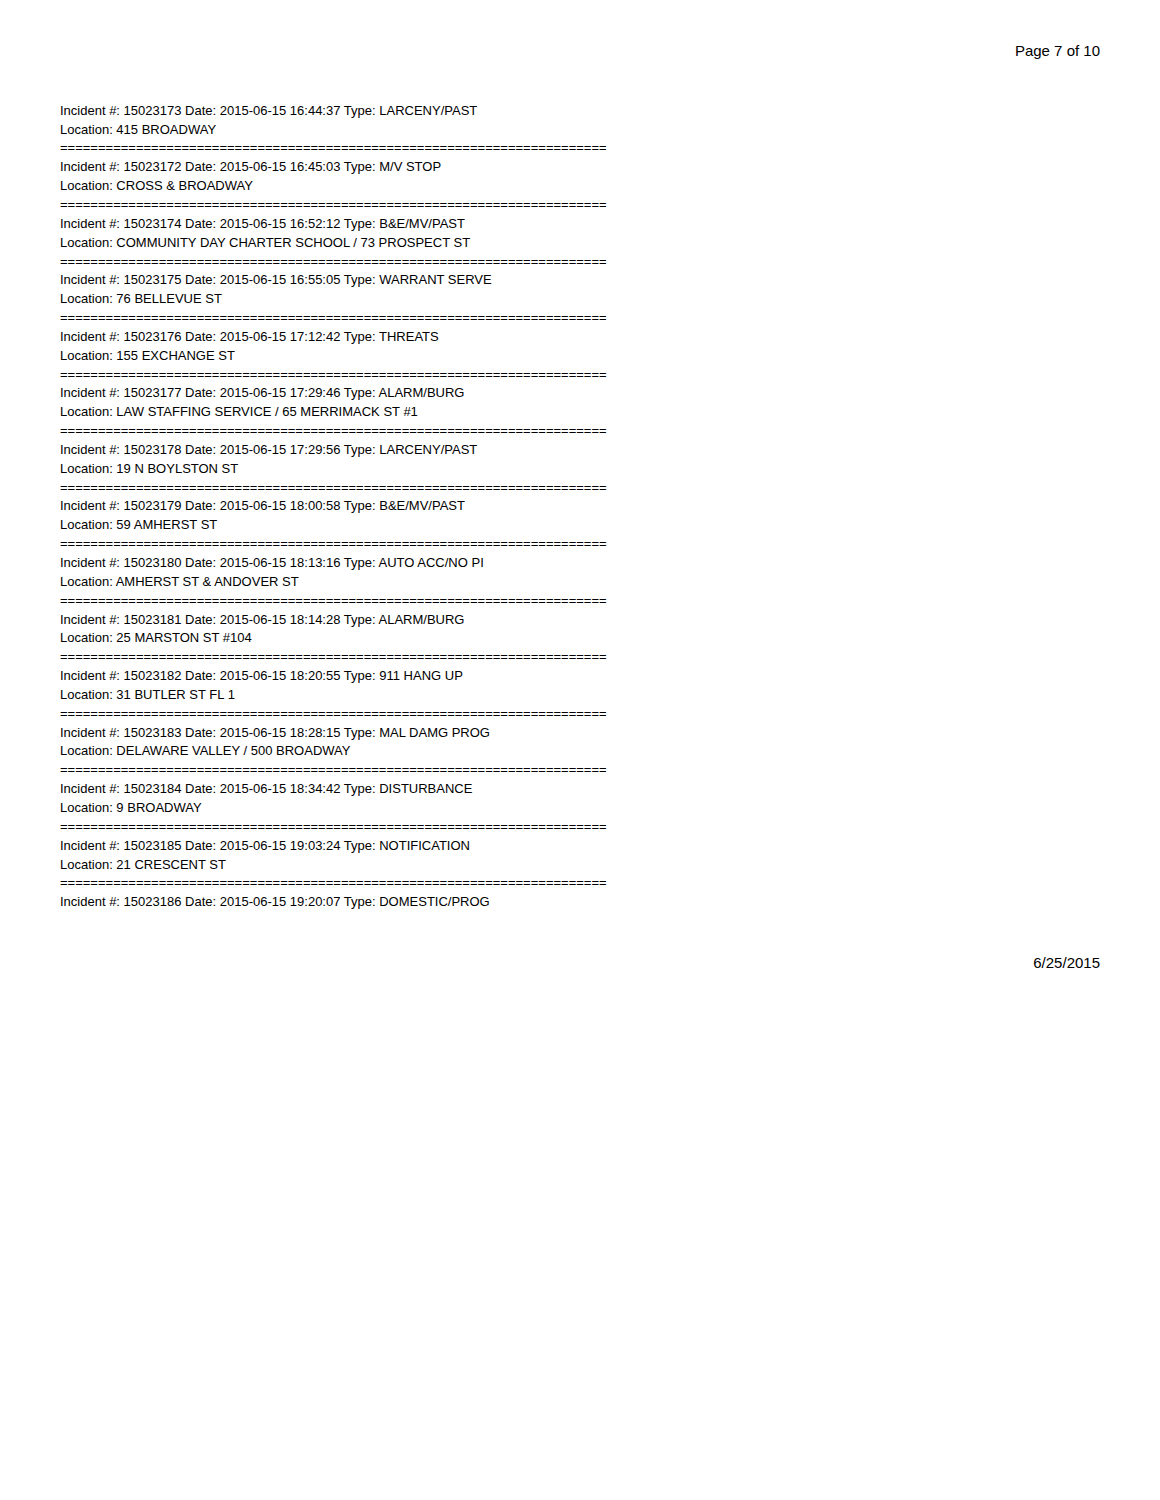Page 7 of 10
Incident #: 15023173 Date: 2015-06-15 16:44:37 Type: LARCENY/PAST
Location: 415 BROADWAY
========================================================================
Incident #: 15023172 Date: 2015-06-15 16:45:03 Type: M/V STOP
Location: CROSS & BROADWAY
========================================================================
Incident #: 15023174 Date: 2015-06-15 16:52:12 Type: B&E/MV/PAST
Location: COMMUNITY DAY CHARTER SCHOOL / 73 PROSPECT ST
========================================================================
Incident #: 15023175 Date: 2015-06-15 16:55:05 Type: WARRANT SERVE
Location: 76 BELLEVUE ST
========================================================================
Incident #: 15023176 Date: 2015-06-15 17:12:42 Type: THREATS
Location: 155 EXCHANGE ST
========================================================================
Incident #: 15023177 Date: 2015-06-15 17:29:46 Type: ALARM/BURG
Location: LAW STAFFING SERVICE / 65 MERRIMACK ST #1
========================================================================
Incident #: 15023178 Date: 2015-06-15 17:29:56 Type: LARCENY/PAST
Location: 19 N BOYLSTON ST
========================================================================
Incident #: 15023179 Date: 2015-06-15 18:00:58 Type: B&E/MV/PAST
Location: 59 AMHERST ST
========================================================================
Incident #: 15023180 Date: 2015-06-15 18:13:16 Type: AUTO ACC/NO PI
Location: AMHERST ST & ANDOVER ST
========================================================================
Incident #: 15023181 Date: 2015-06-15 18:14:28 Type: ALARM/BURG
Location: 25 MARSTON ST #104
========================================================================
Incident #: 15023182 Date: 2015-06-15 18:20:55 Type: 911 HANG UP
Location: 31 BUTLER ST FL 1
========================================================================
Incident #: 15023183 Date: 2015-06-15 18:28:15 Type: MAL DAMG PROG
Location: DELAWARE VALLEY / 500 BROADWAY
========================================================================
Incident #: 15023184 Date: 2015-06-15 18:34:42 Type: DISTURBANCE
Location: 9 BROADWAY
========================================================================
Incident #: 15023185 Date: 2015-06-15 19:03:24 Type: NOTIFICATION
Location: 21 CRESCENT ST
========================================================================
Incident #: 15023186 Date: 2015-06-15 19:20:07 Type: DOMESTIC/PROG
6/25/2015